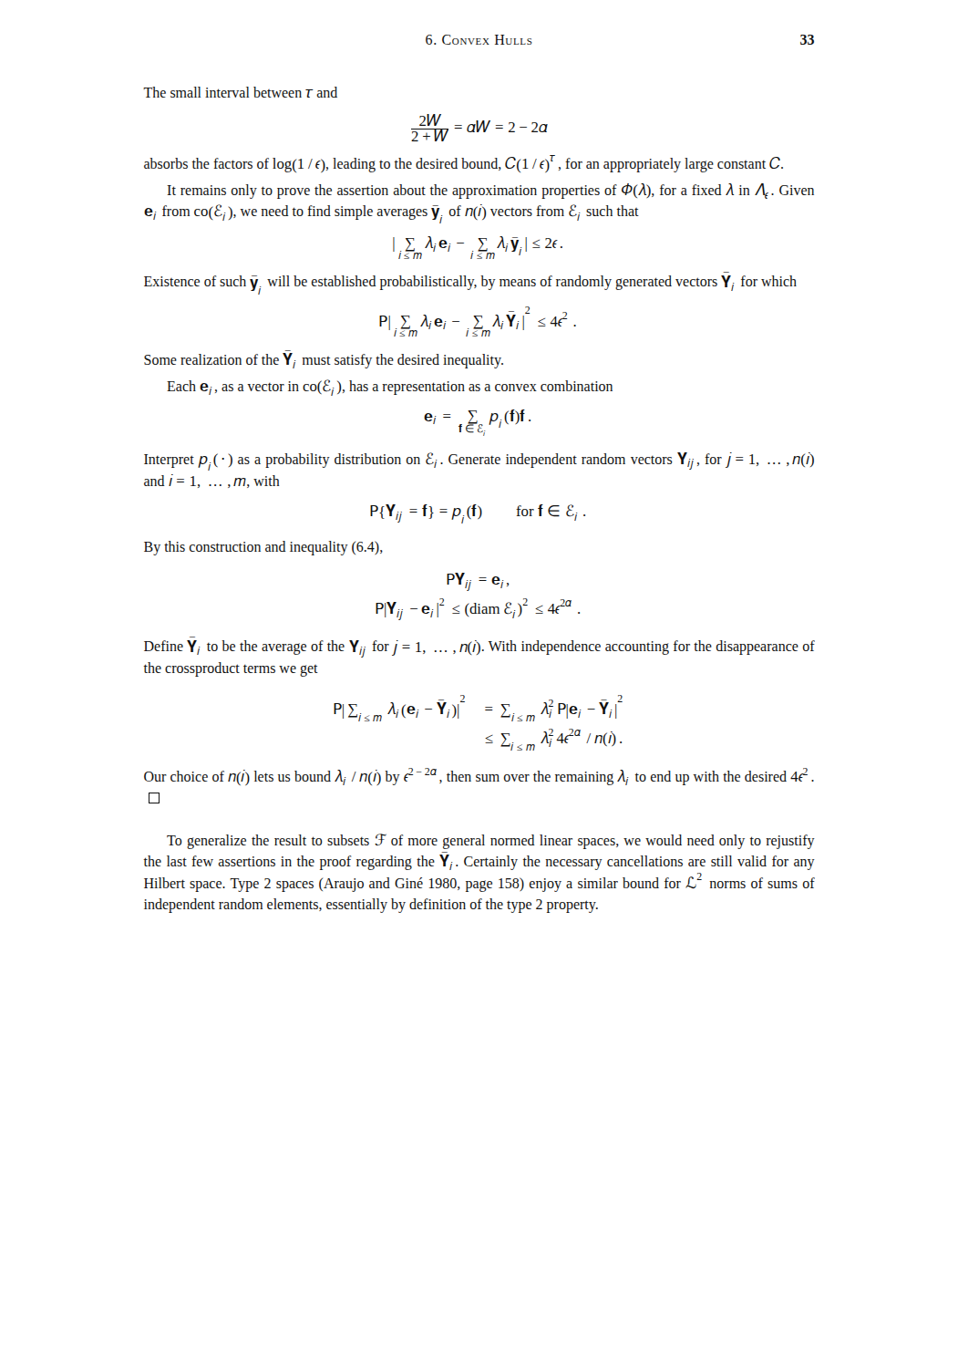6. Convex Hulls 33
The small interval between τ and
2W 2+W = αW = 2−2α
absorbs the factors of log(1/ϵ), leading to the desired bound, C(1/ϵ)τ, for an appropriately large constant C.
It remains only to prove the assertion about the approximation properties of Φ(λ), for a fixed λ in Λϵ. Given 𝐞i from co(ℰi), we need to find simple averages 𝐲¯i of n(i) vectors from ℰi such that
| ∑i≤m λi𝐞i − ∑i≤m λi𝐲¯i | ≤ 2ϵ.
Existence of such 𝐲¯i will be established probabilistically, by means of randomly generated vectors 𝐘¯i for which
𝖯 | ∑i≤m λi𝐞i − ∑i≤m λi𝐘¯i | 2 ≤ 4ϵ2.
Some realization of the 𝐘¯i must satisfy the desired inequality.
Each 𝐞i, as a vector in co(ℰi), has a representation as a convex combination
𝐞i = ∑𝐟∈ℰi pi(𝐟)𝐟.
Interpret pi(⋅) as a probability distribution on ℰi. Generate independent random vectors 𝐘ij, for j=1,…,n(i) and i=1,…,m, with
𝖯 {𝐘ij=𝐟} = pi(𝐟) for 𝐟∈ℰi.
By this construction and inequality (6.4),
𝖯𝐘ij = 𝐞i, 𝖯 |𝐘ij−𝐞i|2 ≤ (diamℰi)2 ≤ 4ϵ2α.
Define 𝐘¯i to be the average of the 𝐘ij for j=1,…,n(i). With independence accounting for the disappearance of the crossproduct terms we get
𝖯 | ∑i≤m λi (𝐞i−𝐘¯i) | 2 = ∑i≤m λi2 𝖯 |𝐞i−𝐘¯i|2 ≤ ∑i≤m λi2 4ϵ2α / n(i).
Our choice of n(i) lets us bound λi/n(i) by ϵ2−2α, then sum over the remaining λi to end up with the desired 4ϵ2.
To generalize the result to subsets ℱ of more general normed linear spaces, we would need only to rejustify the last few assertions in the proof regarding the 𝐘¯i. Certainly the necessary cancellations are still valid for any Hilbert space. Type 2 spaces (Araujo and Giné 1980, page 158) enjoy a similar bound for ℒ2 norms of sums of independent random elements, essentially by definition of the type 2 property.